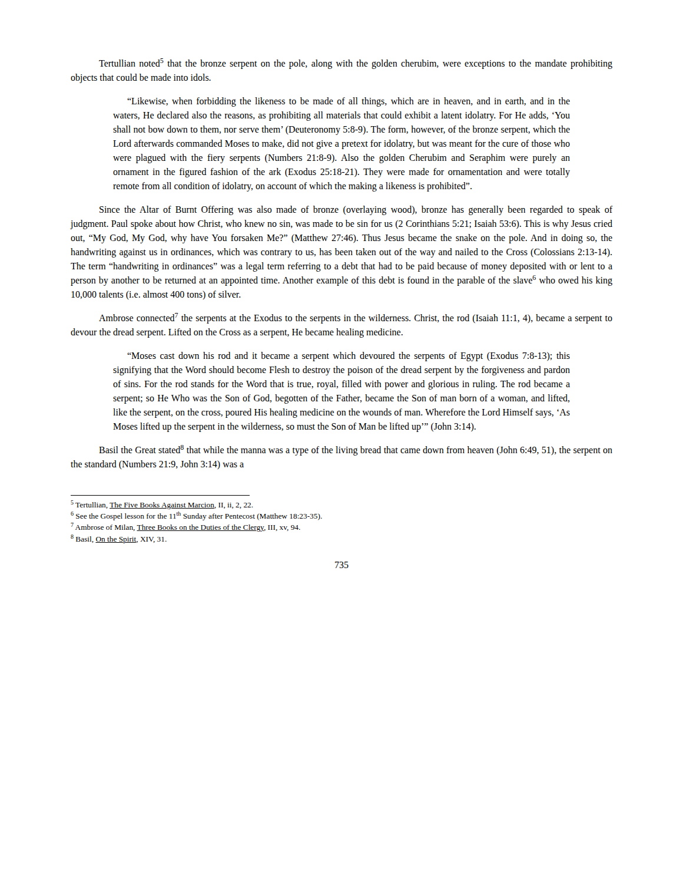Tertullian noted5 that the bronze serpent on the pole, along with the golden cherubim, were exceptions to the mandate prohibiting objects that could be made into idols.
“Likewise, when forbidding the likeness to be made of all things, which are in heaven, and in earth, and in the waters, He declared also the reasons, as prohibiting all materials that could exhibit a latent idolatry. For He adds, ‘You shall not bow down to them, nor serve them’ (Deuteronomy 5:8-9). The form, however, of the bronze serpent, which the Lord afterwards commanded Moses to make, did not give a pretext for idolatry, but was meant for the cure of those who were plagued with the fiery serpents (Numbers 21:8-9). Also the golden Cherubim and Seraphim were purely an ornament in the figured fashion of the ark (Exodus 25:18-21). They were made for ornamentation and were totally remote from all condition of idolatry, on account of which the making a likeness is prohibited”.
Since the Altar of Burnt Offering was also made of bronze (overlaying wood), bronze has generally been regarded to speak of judgment. Paul spoke about how Christ, who knew no sin, was made to be sin for us (2 Corinthians 5:21; Isaiah 53:6). This is why Jesus cried out, “My God, My God, why have You forsaken Me?” (Matthew 27:46). Thus Jesus became the snake on the pole. And in doing so, the handwriting against us in ordinances, which was contrary to us, has been taken out of the way and nailed to the Cross (Colossians 2:13-14). The term “handwriting in ordinances” was a legal term referring to a debt that had to be paid because of money deposited with or lent to a person by another to be returned at an appointed time. Another example of this debt is found in the parable of the slave6 who owed his king 10,000 talents (i.e. almost 400 tons) of silver.
Ambrose connected7 the serpents at the Exodus to the serpents in the wilderness. Christ, the rod (Isaiah 11:1, 4), became a serpent to devour the dread serpent. Lifted on the Cross as a serpent, He became healing medicine.
“Moses cast down his rod and it became a serpent which devoured the serpents of Egypt (Exodus 7:8-13); this signifying that the Word should become Flesh to destroy the poison of the dread serpent by the forgiveness and pardon of sins. For the rod stands for the Word that is true, royal, filled with power and glorious in ruling. The rod became a serpent; so He Who was the Son of God, begotten of the Father, became the Son of man born of a woman, and lifted, like the serpent, on the cross, poured His healing medicine on the wounds of man. Wherefore the Lord Himself says, ‘As Moses lifted up the serpent in the wilderness, so must the Son of Man be lifted up’” (John 3:14).
Basil the Great stated8 that while the manna was a type of the living bread that came down from heaven (John 6:49, 51), the serpent on the standard (Numbers 21:9, John 3:14) was a
5 Tertullian, The Five Books Against Marcion, II, ii, 2, 22.
6 See the Gospel lesson for the 11th Sunday after Pentecost (Matthew 18:23-35).
7 Ambrose of Milan, Three Books on the Duties of the Clergy, III, xv, 94.
8 Basil, On the Spirit, XIV, 31.
735